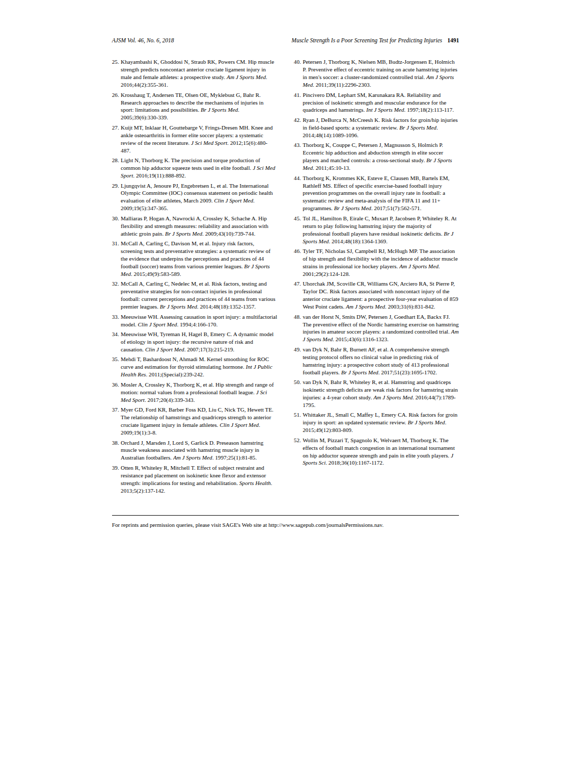AJSM Vol. 46, No. 6, 2018
Muscle Strength Is a Poor Screening Test for Predicting Injuries 1491
25 Khayambashi K, Ghoddosi N, Straub RK, Powers CM. Hip muscle strength predicts noncontact anterior cruciate ligament injury in male and female athletes: a prospective study. Am J Sports Med. 2016;44(2):355-361.
26 Krosshaug T, Andersen TE, Olsen OE, Myklebust G, Bahr R. Research approaches to describe the mechanisms of injuries in sport: limitations and possibilities. Br J Sports Med. 2005;39(6):330-339.
27 Kuijt MT, Inklaar H, Gouttebarge V, Frings-Dresen MH. Knee and ankle osteoarthritis in former elite soccer players: a systematic review of the recent literature. J Sci Med Sport. 2012;15(6):480-487.
28 Light N, Thorborg K. The precision and torque production of common hip adductor squeeze tests used in elite football. J Sci Med Sport. 2016;19(11):888-892.
29 Ljungqvist A, Jenoure PJ, Engebretsen L, et al. The International Olympic Committee (IOC) consensus statement on periodic health evaluation of elite athletes, March 2009. Clin J Sport Med. 2009;19(5):347-365.
30 Malliaras P, Hogan A, Nawrocki A, Crossley K, Schache A. Hip flexibility and strength measures: reliability and association with athletic groin pain. Br J Sports Med. 2009;43(10):739-744.
31 McCall A, Carling C, Davison M, et al. Injury risk factors, screening tests and preventative strategies: a systematic review of the evidence that underpins the perceptions and practices of 44 football (soccer) teams from various premier leagues. Br J Sports Med. 2015;49(9):583-589.
32 McCall A, Carling C, Nedelec M, et al. Risk factors, testing and preventative strategies for non-contact injuries in professional football: current perceptions and practices of 44 teams from various premier leagues. Br J Sports Med. 2014;48(18):1352-1357.
33 Meeuwisse WH. Assessing causation in sport injury: a multifactorial model. Clin J Sport Med. 1994;4:166-170.
34 Meeuwisse WH, Tyreman H, Hagel B, Emery C. A dynamic model of etiology in sport injury: the recursive nature of risk and causation. Clin J Sport Med. 2007;17(3):215-219.
35 Mehdi T, Bashardoost N, Ahmadi M. Kernel smoothing for ROC curve and estimation for thyroid stimulating hormone. Int J Public Health Res. 2011;(Special):239-242.
36 Mosler A, Crossley K, Thorborg K, et al. Hip strength and range of motion: normal values from a professional football league. J Sci Med Sport. 2017;20(4):339-343.
37 Myer GD, Ford KR, Barber Foss KD, Liu C, Nick TG, Hewett TE. The relationship of hamstrings and quadriceps strength to anterior cruciate ligament injury in female athletes. Clin J Sport Med. 2009;19(1):3-8.
38 Orchard J, Marsden J, Lord S, Garlick D. Preseason hamstring muscle weakness associated with hamstring muscle injury in Australian footballers. Am J Sports Med. 1997;25(1):81-85.
39 Otten R, Whiteley R, Mitchell T. Effect of subject restraint and resistance pad placement on isokinetic knee flexor and extensor strength: implications for testing and rehabilitation. Sports Health. 2013;5(2):137-142.
40 Petersen J, Thorborg K, Nielsen MB, Budtz-Jorgensen E, Holmich P. Preventive effect of eccentric training on acute hamstring injuries in men's soccer: a cluster-randomized controlled trial. Am J Sports Med. 2011;39(11):2296-2303.
41 Pincivero DM, Lephart SM, Karunakara RA. Reliability and precision of isokinetic strength and muscular endurance for the quadriceps and hamstrings. Int J Sports Med. 1997;18(2):113-117.
42 Ryan J, DeBurca N, McCreesh K. Risk factors for groin/hip injuries in field-based sports: a systematic review. Br J Sports Med. 2014;48(14):1089-1096.
43 Thorborg K, Couppe C, Petersen J, Magnusson S, Holmich P. Eccentric hip adduction and abduction strength in elite soccer players and matched controls: a cross-sectional study. Br J Sports Med. 2011;45:10-13.
44 Thorborg K, Krommes KK, Esteve E, Clausen MB, Bartels EM, Rathleff MS. Effect of specific exercise-based football injury prevention programmes on the overall injury rate in football: a systematic review and meta-analysis of the FIFA 11 and 11+ programmes. Br J Sports Med. 2017;51(7):562-571.
45 Tol JL, Hamilton B, Eirale C, Muxart P, Jacobsen P, Whiteley R. At return to play following hamstring injury the majority of professional football players have residual isokinetic deficits. Br J Sports Med. 2014;48(18):1364-1369.
46 Tyler TF, Nicholas SJ, Campbell RJ, McHugh MP. The association of hip strength and flexibility with the incidence of adductor muscle strains in professional ice hockey players. Am J Sports Med. 2001;29(2):124-128.
47 Uhorchak JM, Scoville CR, Williams GN, Arciero RA, St Pierre P, Taylor DC. Risk factors associated with noncontact injury of the anterior cruciate ligament: a prospective four-year evaluation of 859 West Point cadets. Am J Sports Med. 2003;31(6):831-842.
48van der Horst N, Smits DW, Petersen J, Goedhart EA, Backx FJ. The preventive effect of the Nordic hamstring exercise on hamstring injuries in amateur soccer players: a randomized controlled trial. Am J Sports Med. 2015;43(6):1316-1323.
49van Dyk N, Bahr R, Burnett AF, et al. A comprehensive strength testing protocol offers no clinical value in predicting risk of hamstring injury: a prospective cohort study of 413 professional football players. Br J Sports Med. 2017;51(23):1695-1702.
50van Dyk N, Bahr R, Whiteley R, et al. Hamstring and quadriceps isokinetic strength deficits are weak risk factors for hamstring strain injuries: a 4-year cohort study. Am J Sports Med. 2016;44(7):1789-1795.
51 Whittaker JL, Small C, Maffey L, Emery CA. Risk factors for groin injury in sport: an updated systematic review. Br J Sports Med. 2015;49(12):803-809.
52 Wollin M, Pizzari T, Spagnolo K, Welvaert M, Thorborg K. The effects of football match congestion in an international tournament on hip adductor squeeze strength and pain in elite youth players. J Sports Sci. 2018;36(10):1167-1172.
For reprints and permission queries, please visit SAGE's Web site at http://www.sagepub.com/journalsPermissions.nav.